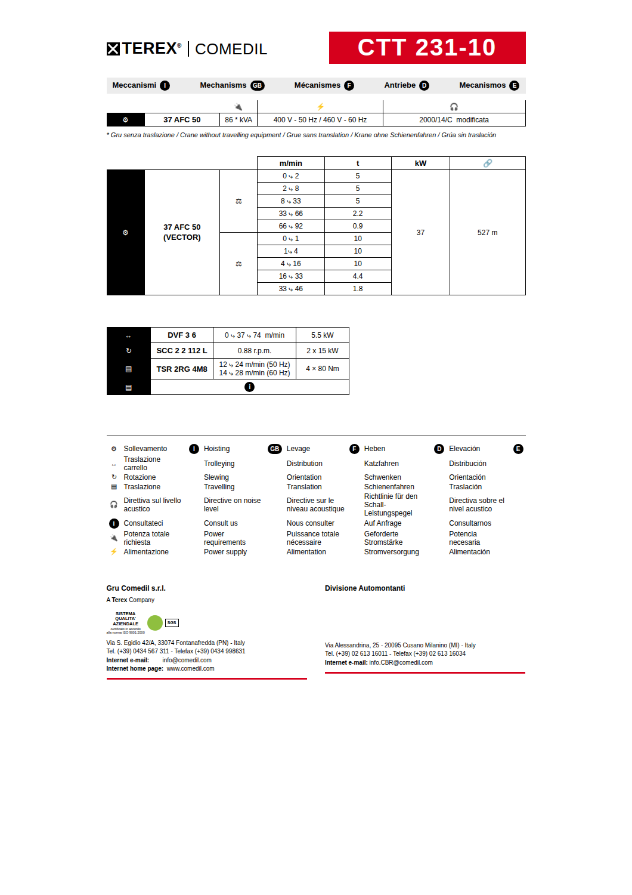TEREX® COMEDIL
CTT 231-10
Meccanismi I
Mechanisms GB
Mécanismes F
Antriebe D
Mecanismos E
| | | 🔌 | ⚡ | 🎧 |
| ⚙ | 37 AFC 50 | 86 * kVA | 400 V - 50 Hz / 460 V - 60 Hz | 2000/14/C modificata |
* Gru senza traslazione / Crane without travelling equipment / Grue sans translation / Krane ohne Schienenfahren / Grúa sin traslación
| | m/min | t | kW | 🔗 |
| ⚙ | 37 AFC 50 (VECTOR) | ⚖ | 0 ⤷ 2 | 5 | 37 | 527 m |
| 2 ⤷ 8 | 5 |
| 8 ⤷ 33 | 5 |
| 33 ⤷ 66 | 2.2 |
| 66 ⤷ 92 | 0.9 |
| ⚖ | 0 ⤷ 1 | 10 |
| 1⤷ 4 | 10 |
| 4 ⤷ 16 | 10 |
| 16 ⤷ 33 | 4.4 |
| 33 ⤷ 46 | 1.8 |
| ↔ | DVF 3 6 | 0 ⤷ 37 ⤷ 74 m/min | 5.5 kW |
| ↻ | SCC 2 2 112 L | 0.88 r.p.m. | 2 x 15 kW |
| ▤ | TSR 2RG 4M8 | 12 ⤷ 24 m/min (50 Hz) 14 ⤷ 28 m/min (60 Hz) | 4 × 80 Nm |
| ▤ | i |
| ⚙ | Sollevamento | I | Hoisting | GB | Levage | F | Heben | D | Elevación | E |
| ↔ | Traslazione carrello | | Trolleying | | Distribution | | Katzfahren | | Distribución | |
| ↻ | Rotazione | | Slewing | | Orientation | | Schwenken | | Orientación | |
| ▤ | Traslazione | | Travelling | | Translation | | Schienenfahren | | Traslación | |
| 🎧 | Direttiva sul livello acustico | | Directive on noise level | | Directive sur le niveau acoustique | | Richtlinie für den Schall-Leistungspegel | | Directiva sobre el nivel acustico | |
| i | Consultateci | | Consult us | | Nous consulter | | Auf Anfrage | | Consultarnos | |
| 🔌 | Potenza totale richiesta | | Power requirements | | Puissance totale nécessaire | | Geforderte Stromstärke | | Potencia necesaria | |
| ⚡ | Alimentazione | | Power supply | | Alimentation | | Stromversorgung | | Alimentación | |
Gru Comedil s.r.l.
A Terex Company
SISTEMA
QUALITA'
AZIENDALE certificato in accordo
alla norma ISO 9001:2000
SGS
Via S. Egidio 42/A, 33074 Fontanafredda (PN) - Italy
Tel. (+39) 0434 567 311 - Telefax (+39) 0434 998631
Internet e-mail: info@comedil.com
Internet home page: www.comedil.com
Divisione Automontanti
Via Alessandrina, 25 - 20095 Cusano Milanino (MI) - Italy
Tel. (+39) 02 613 16011 - Telefax (+39) 02 613 16034
Internet e-mail: info.CBR@comedil.com